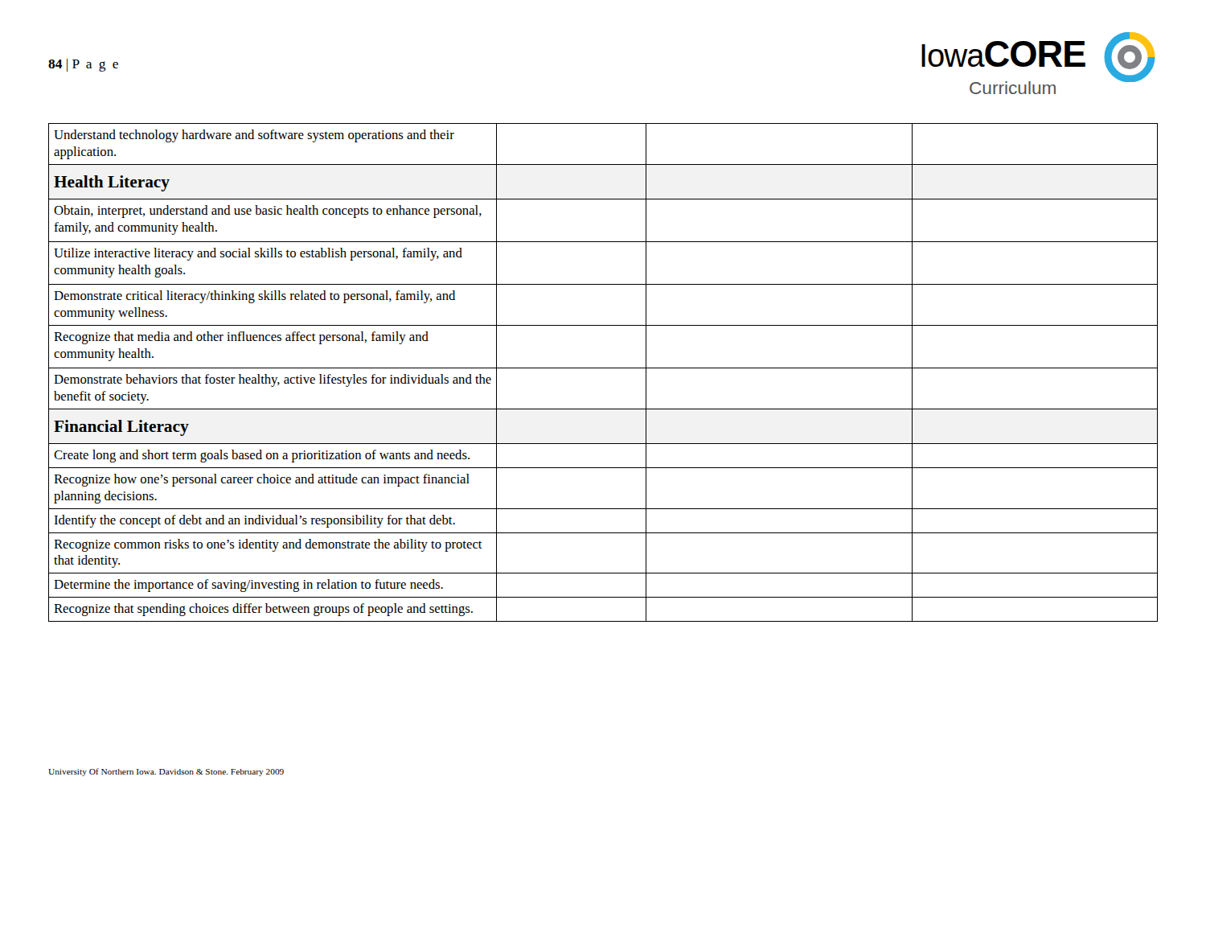84 | P a g e
Iowa CORE
Curriculum
| Understand technology hardware and software system operations and their application. | | | |
| Health Literacy | | | |
| Obtain, interpret, understand and use basic health concepts to enhance personal, family, and community health. | | | |
| Utilize interactive literacy and social skills to establish personal, family, and community health goals. | | | |
| Demonstrate critical literacy/thinking skills related to personal, family, and community wellness. | | | |
| Recognize that media and other influences affect personal, family and community health. | | | |
| Demonstrate behaviors that foster healthy, active lifestyles for individuals and the benefit of society. | | | |
| Financial Literacy | | | |
| Create long and short term goals based on a prioritization of wants and needs. | | | |
| Recognize how one’s personal career choice and attitude can impact financial planning decisions. | | | |
| Identify the concept of debt and an individual’s responsibility for that debt. | | | |
| Recognize common risks to one’s identity and demonstrate the ability to protect that identity. | | | |
| Determine the importance of saving/investing in relation to future needs. | | | |
| Recognize that spending choices differ between groups of people and settings. | | | |
University Of Northern Iowa. Davidson & Stone. February 2009